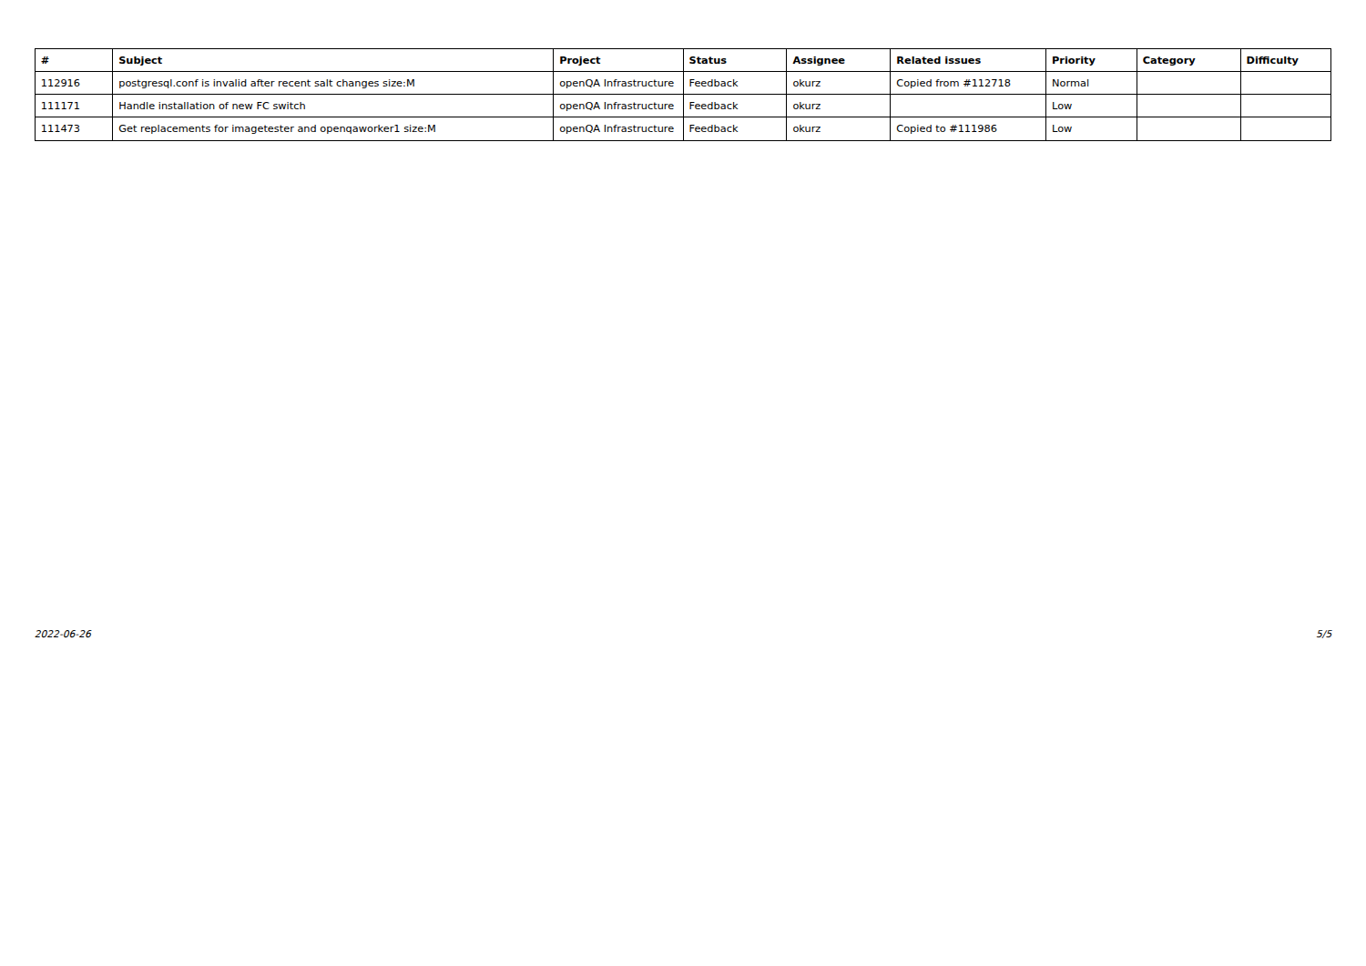| # | Subject | Project | Status | Assignee | Related issues | Priority | Category | Difficulty |
| --- | --- | --- | --- | --- | --- | --- | --- | --- |
| 112916 | postgresql.conf is invalid after recent salt changes size:M | openQA Infrastructure | Feedback | okurz | Copied from #112718 | Normal | | |
| 111171 | Handle installation of new FC switch | openQA Infrastructure | Feedback | okurz | | Low | | |
| 111473 | Get replacements for imagetester and openqaworker1 size:M | openQA Infrastructure | Feedback | okurz | Copied to #111986 | Low | | |
2022-06-26 5/5